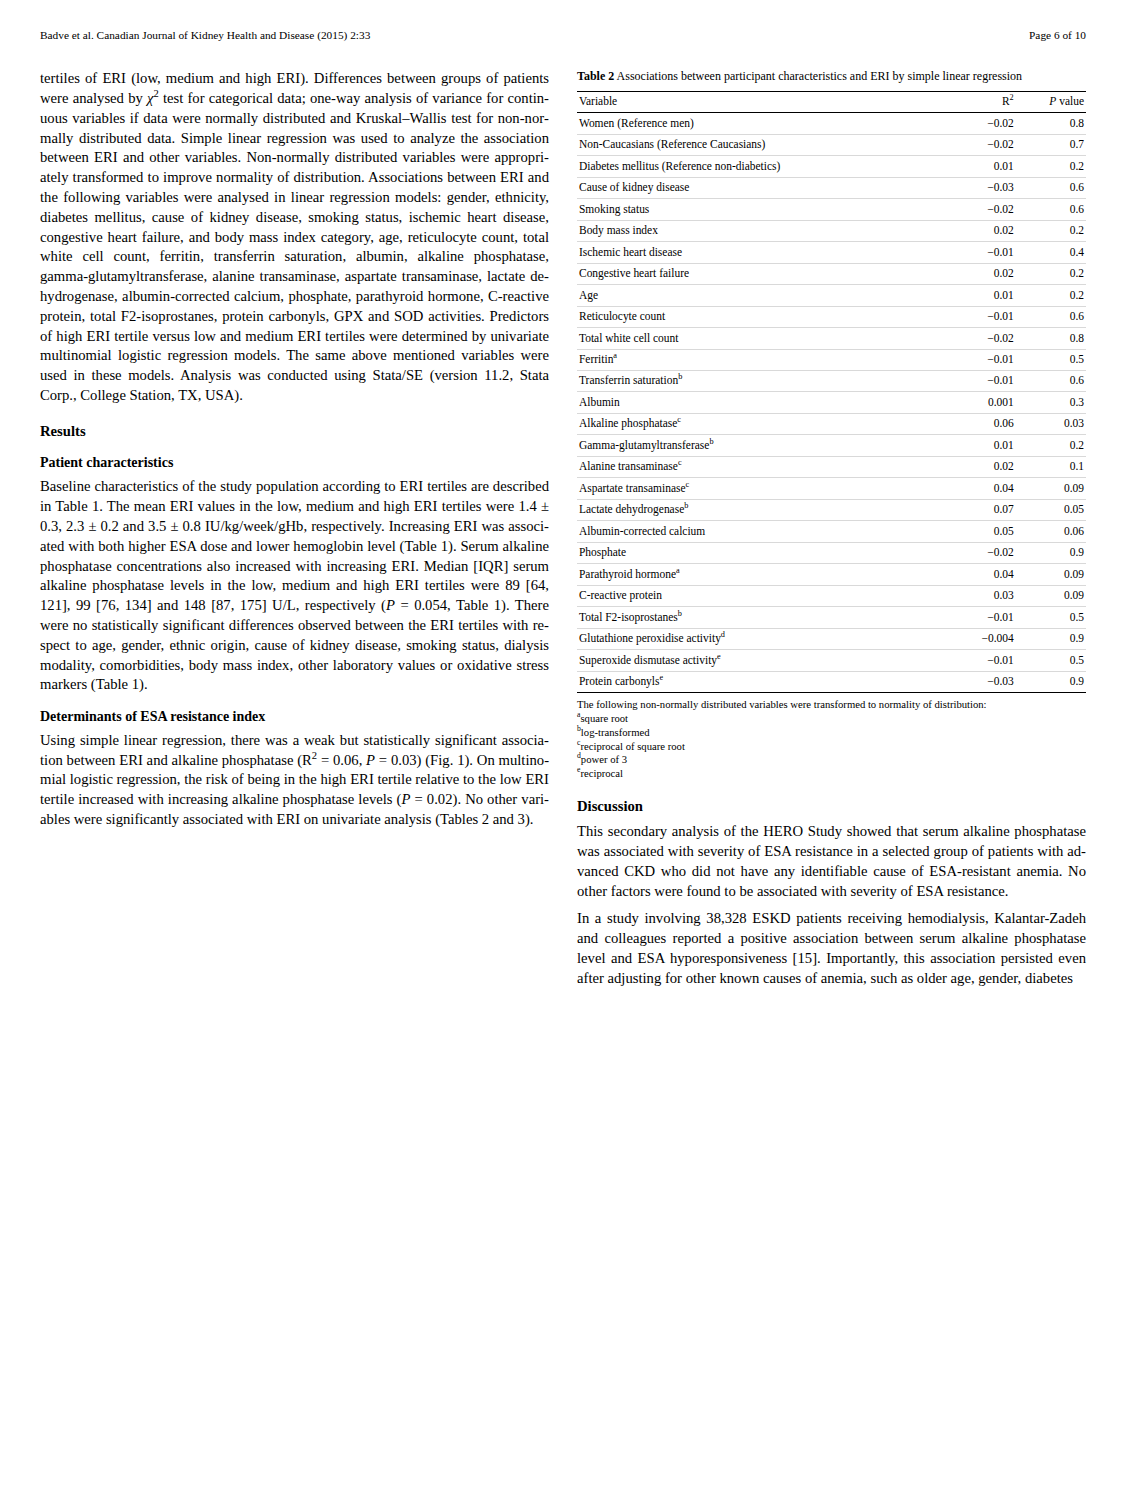Badve et al. Canadian Journal of Kidney Health and Disease (2015) 2:33
Page 6 of 10
tertiles of ERI (low, medium and high ERI). Differences between groups of patients were analysed by χ2 test for categorical data; one-way analysis of variance for continuous variables if data were normally distributed and Kruskal–Wallis test for non-normally distributed data. Simple linear regression was used to analyze the association between ERI and other variables. Non-normally distributed variables were appropriately transformed to improve normality of distribution. Associations between ERI and the following variables were analysed in linear regression models: gender, ethnicity, diabetes mellitus, cause of kidney disease, smoking status, ischemic heart disease, congestive heart failure, and body mass index category, age, reticulocyte count, total white cell count, ferritin, transferrin saturation, albumin, alkaline phosphatase, gamma-glutamyltransferase, alanine transaminase, aspartate transaminase, lactate dehydrogenase, albumin-corrected calcium, phosphate, parathyroid hormone, C-reactive protein, total F2-isoprostanes, protein carbonyls, GPX and SOD activities. Predictors of high ERI tertile versus low and medium ERI tertiles were determined by univariate multinomial logistic regression models. The same above mentioned variables were used in these models. Analysis was conducted using Stata/SE (version 11.2, Stata Corp., College Station, TX, USA).
Results
Patient characteristics
Baseline characteristics of the study population according to ERI tertiles are described in Table 1. The mean ERI values in the low, medium and high ERI tertiles were 1.4 ± 0.3, 2.3 ± 0.2 and 3.5 ± 0.8 IU/kg/week/gHb, respectively. Increasing ERI was associated with both higher ESA dose and lower hemoglobin level (Table 1). Serum alkaline phosphatase concentrations also increased with increasing ERI. Median [IQR] serum alkaline phosphatase levels in the low, medium and high ERI tertiles were 89 [64, 121], 99 [76, 134] and 148 [87, 175] U/L, respectively (P = 0.054, Table 1). There were no statistically significant differences observed between the ERI tertiles with respect to age, gender, ethnic origin, cause of kidney disease, smoking status, dialysis modality, comorbidities, body mass index, other laboratory values or oxidative stress markers (Table 1).
Determinants of ESA resistance index
Using simple linear regression, there was a weak but statistically significant association between ERI and alkaline phosphatase (R2 = 0.06, P = 0.03) (Fig. 1). On multinomial logistic regression, the risk of being in the high ERI tertile relative to the low ERI tertile increased with increasing alkaline phosphatase levels (P = 0.02). No other variables were significantly associated with ERI on univariate analysis (Tables 2 and 3).
Table 2 Associations between participant characteristics and ERI by simple linear regression
| Variable | R 2 | P value |
| --- | --- | --- |
| Women (Reference men) | −0.02 | 0.8 |
| Non-Caucasians (Reference Caucasians) | −0.02 | 0.7 |
| Diabetes mellitus (Reference non-diabetics) | 0.01 | 0.2 |
| Cause of kidney disease | −0.03 | 0.6 |
| Smoking status | −0.02 | 0.6 |
| Body mass index | 0.02 | 0.2 |
| Ischemic heart disease | −0.01 | 0.4 |
| Congestive heart failure | 0.02 | 0.2 |
| Age | 0.01 | 0.2 |
| Reticulocyte count | −0.01 | 0.6 |
| Total white cell count | −0.02 | 0.8 |
| Ferritin a | −0.01 | 0.5 |
| Transferrin saturation b | −0.01 | 0.6 |
| Albumin | 0.001 | 0.3 |
| Alkaline phosphatase c | 0.06 | 0.03 |
| Gamma-glutamyltransferase b | 0.01 | 0.2 |
| Alanine transaminase c | 0.02 | 0.1 |
| Aspartate transaminase c | 0.04 | 0.09 |
| Lactate dehydrogenase b | 0.07 | 0.05 |
| Albumin-corrected calcium | 0.05 | 0.06 |
| Phosphate | −0.02 | 0.9 |
| Parathyroid hormone a | 0.04 | 0.09 |
| C-reactive protein | 0.03 | 0.09 |
| Total F2-isoprostanes b | −0.01 | 0.5 |
| Glutathione peroxidise activity d | −0.004 | 0.9 |
| Superoxide dismutase activity e | −0.01 | 0.5 |
| Protein carbonyls e | −0.03 | 0.9 |
The following non-normally distributed variables were transformed to normality of distribution:
asquare root
blog-transformed
creciprocal of square root
dpower of 3
ereciprocal
Discussion
This secondary analysis of the HERO Study showed that serum alkaline phosphatase was associated with severity of ESA resistance in a selected group of patients with advanced CKD who did not have any identifiable cause of ESA-resistant anemia. No other factors were found to be associated with severity of ESA resistance.
In a study involving 38,328 ESKD patients receiving hemodialysis, Kalantar-Zadeh and colleagues reported a positive association between serum alkaline phosphatase level and ESA hyporesponsiveness [15]. Importantly, this association persisted even after adjusting for other known causes of anemia, such as older age, gender, diabetes